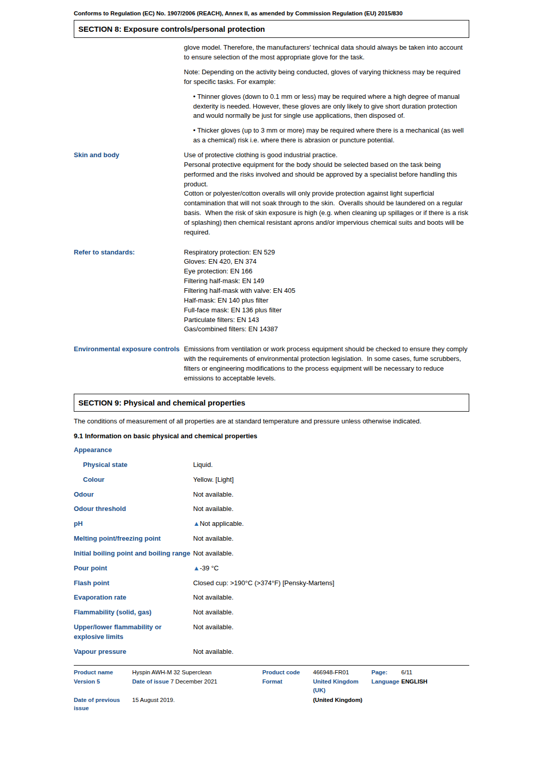Conforms to Regulation (EC) No. 1907/2006 (REACH), Annex II, as amended by Commission Regulation (EU) 2015/830
SECTION 8: Exposure controls/personal protection
glove model. Therefore, the manufacturers' technical data should always be taken into account to ensure selection of the most appropriate glove for the task.
Note: Depending on the activity being conducted, gloves of varying thickness may be required for specific tasks. For example:
• Thinner gloves (down to 0.1 mm or less) may be required where a high degree of manual dexterity is needed. However, these gloves are only likely to give short duration protection and would normally be just for single use applications, then disposed of.
• Thicker gloves (up to 3 mm or more) may be required where there is a mechanical (as well as a chemical) risk i.e. where there is abrasion or puncture potential.
| Skin and body | Use of protective clothing is good industrial practice. Personal protective equipment for the body should be selected based on the task being performed and the risks involved and should be approved by a specialist before handling this product. Cotton or polyester/cotton overalls will only provide protection against light superficial contamination that will not soak through to the skin. Overalls should be laundered on a regular basis. When the risk of skin exposure is high (e.g. when cleaning up spillages or if there is a risk of splashing) then chemical resistant aprons and/or impervious chemical suits and boots will be required. |
| Refer to standards: | Respiratory protection: EN 529 Gloves: EN 420, EN 374 Eye protection: EN 166 Filtering half-mask: EN 149 Filtering half-mask with valve: EN 405 Half-mask: EN 140 plus filter Full-face mask: EN 136 plus filter Particulate filters: EN 143 Gas/combined filters: EN 14387 |
| Environmental exposure controls | Emissions from ventilation or work process equipment should be checked to ensure they comply with the requirements of environmental protection legislation. In some cases, fume scrubbers, filters or engineering modifications to the process equipment will be necessary to reduce emissions to acceptable levels. |
SECTION 9: Physical and chemical properties
The conditions of measurement of all properties are at standard temperature and pressure unless otherwise indicated.
9.1 Information on basic physical and chemical properties
| Appearance | |
| Physical state | Liquid. |
| Colour | Yellow. [Light] |
| Odour | Not available. |
| Odour threshold | Not available. |
| pH | ▲ Not applicable. |
| Melting point/freezing point | Not available. |
| Initial boiling point and boiling range | Not available. |
| Pour point | ▲ -39 °C |
| Flash point | Closed cup: >190°C (>374°F) [Pensky-Martens] |
| Evaporation rate | Not available. |
| Flammability (solid, gas) | Not available. |
| Upper/lower flammability or explosive limits | Not available. |
| Vapour pressure | Not available. |
| Product name | Hyspin AWH-M 32 Superclean | Product code | 466948-FR01 | Page: | 6/11 |
| Version 5 | Date of issue 7 December 2021 | Format | United Kingdom (UK) | Language | ENGLISH |
| Date of previous issue | 15 August 2019. | | (United Kingdom) | | |